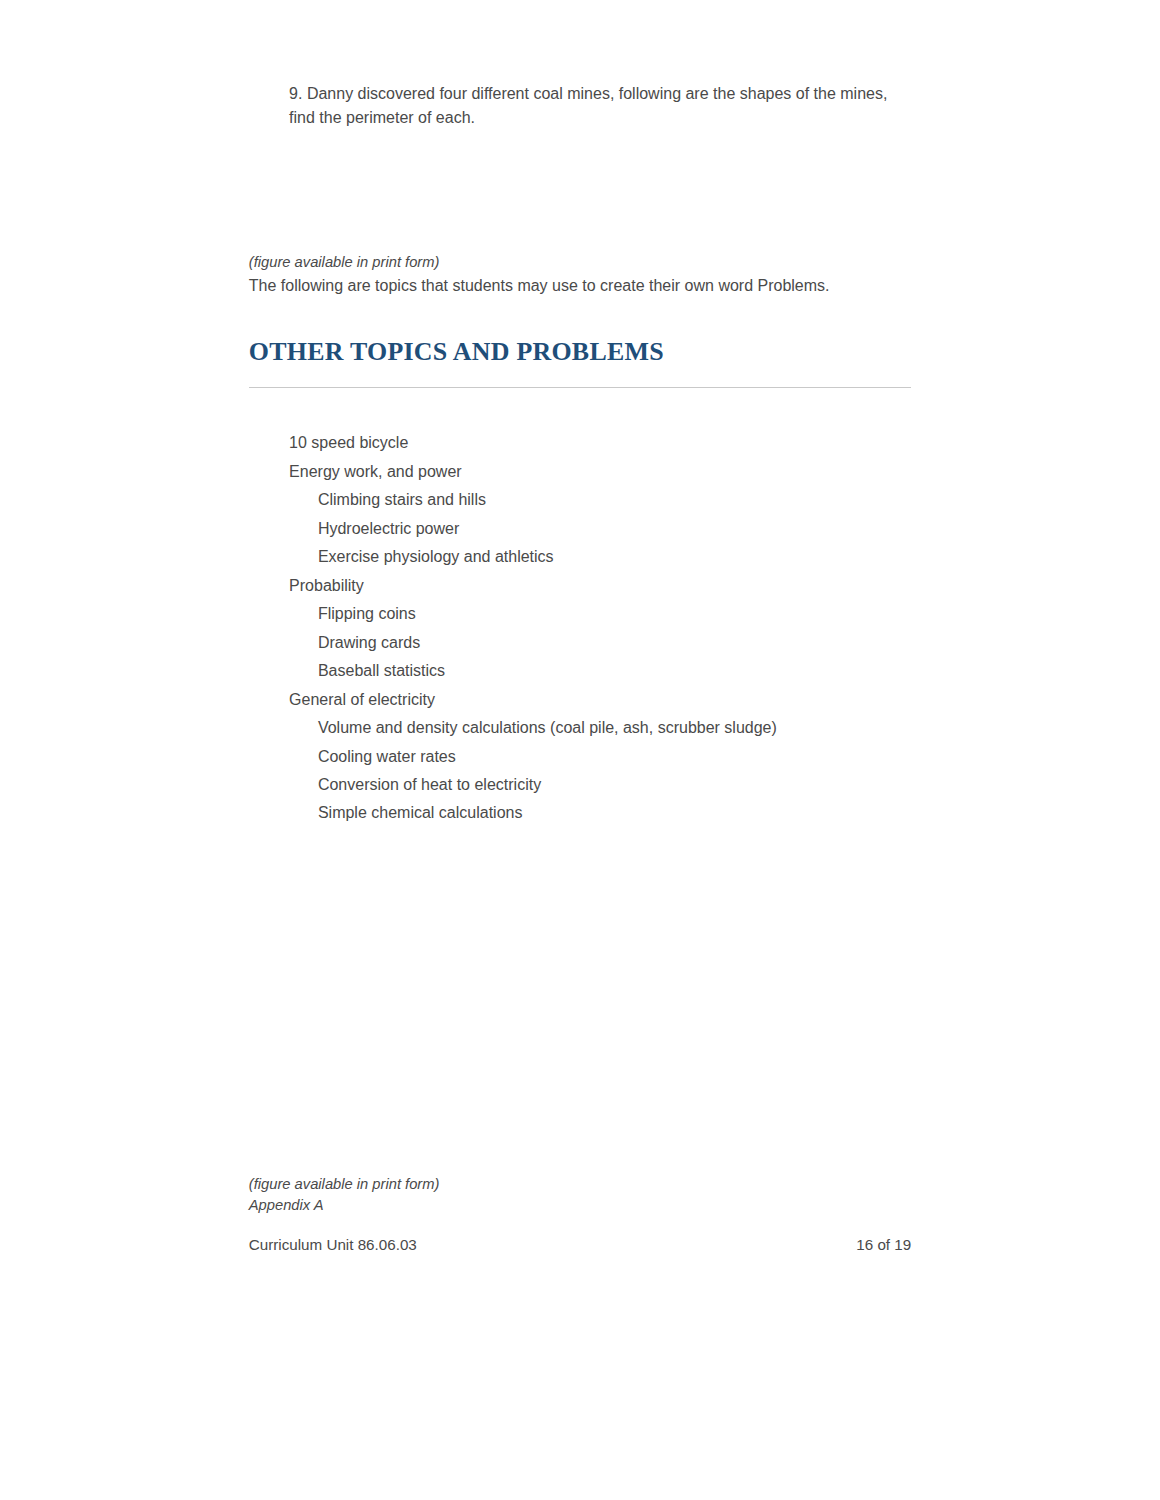9. Danny discovered four different coal mines, following are the shapes of the mines, find the perimeter of each.
(figure available in print form)
The following are topics that students may use to create their own word Problems.
OTHER TOPICS AND PROBLEMS
10 speed bicycle
Energy work, and power
Climbing stairs and hills
Hydroelectric power
Exercise physiology and athletics
Probability
Flipping coins
Drawing cards
Baseball statistics
General of electricity
Volume and density calculations (coal pile, ash, scrubber sludge)
Cooling water rates
Conversion of heat to electricity
Simple chemical calculations
(figure available in print form)
Appendix A
Curriculum Unit 86.06.03 16 of 19